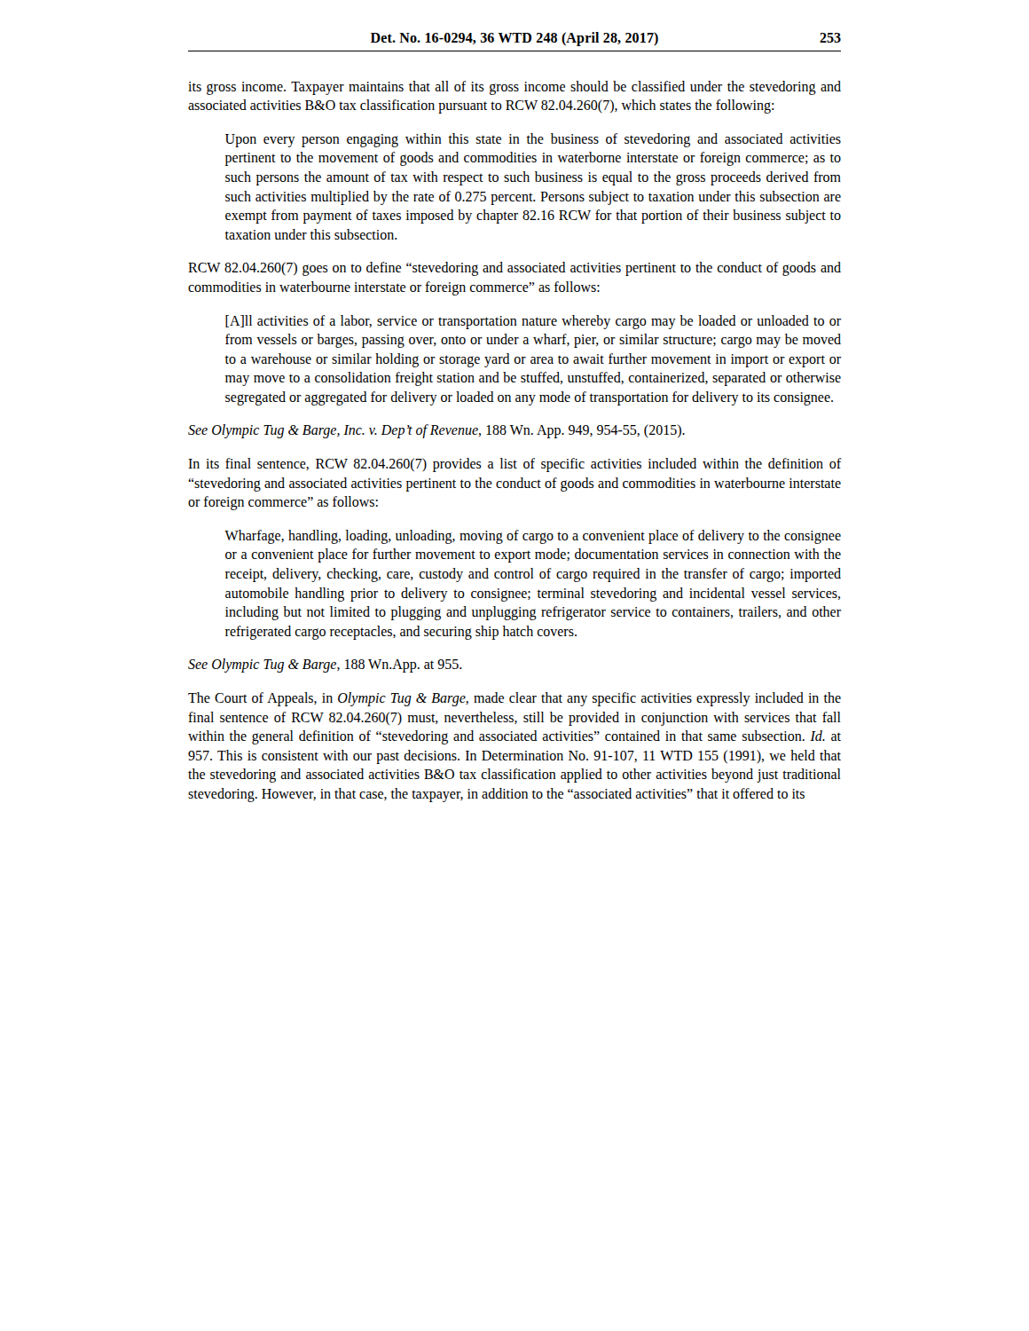Det. No. 16-0294, 36 WTD 248 (April 28, 2017) 253
its gross income. Taxpayer maintains that all of its gross income should be classified under the stevedoring and associated activities B&O tax classification pursuant to RCW 82.04.260(7), which states the following:
Upon every person engaging within this state in the business of stevedoring and associated activities pertinent to the movement of goods and commodities in waterborne interstate or foreign commerce; as to such persons the amount of tax with respect to such business is equal to the gross proceeds derived from such activities multiplied by the rate of 0.275 percent. Persons subject to taxation under this subsection are exempt from payment of taxes imposed by chapter 82.16 RCW for that portion of their business subject to taxation under this subsection.
RCW 82.04.260(7) goes on to define “stevedoring and associated activities pertinent to the conduct of goods and commodities in waterbourne interstate or foreign commerce” as follows:
[A]ll activities of a labor, service or transportation nature whereby cargo may be loaded or unloaded to or from vessels or barges, passing over, onto or under a wharf, pier, or similar structure; cargo may be moved to a warehouse or similar holding or storage yard or area to await further movement in import or export or may move to a consolidation freight station and be stuffed, unstuffed, containerized, separated or otherwise segregated or aggregated for delivery or loaded on any mode of transportation for delivery to its consignee.
See Olympic Tug & Barge, Inc. v. Dep’t of Revenue, 188 Wn. App. 949, 954-55, (2015).
In its final sentence, RCW 82.04.260(7) provides a list of specific activities included within the definition of “stevedoring and associated activities pertinent to the conduct of goods and commodities in waterbourne interstate or foreign commerce” as follows:
Wharfage, handling, loading, unloading, moving of cargo to a convenient place of delivery to the consignee or a convenient place for further movement to export mode; documentation services in connection with the receipt, delivery, checking, care, custody and control of cargo required in the transfer of cargo; imported automobile handling prior to delivery to consignee; terminal stevedoring and incidental vessel services, including but not limited to plugging and unplugging refrigerator service to containers, trailers, and other refrigerated cargo receptacles, and securing ship hatch covers.
See Olympic Tug & Barge, 188 Wn.App. at 955.
The Court of Appeals, in Olympic Tug & Barge, made clear that any specific activities expressly included in the final sentence of RCW 82.04.260(7) must, nevertheless, still be provided in conjunction with services that fall within the general definition of “stevedoring and associated activities” contained in that same subsection. Id. at 957. This is consistent with our past decisions. In Determination No. 91-107, 11 WTD 155 (1991), we held that the stevedoring and associated activities B&O tax classification applied to other activities beyond just traditional stevedoring. However, in that case, the taxpayer, in addition to the “associated activities” that it offered to its